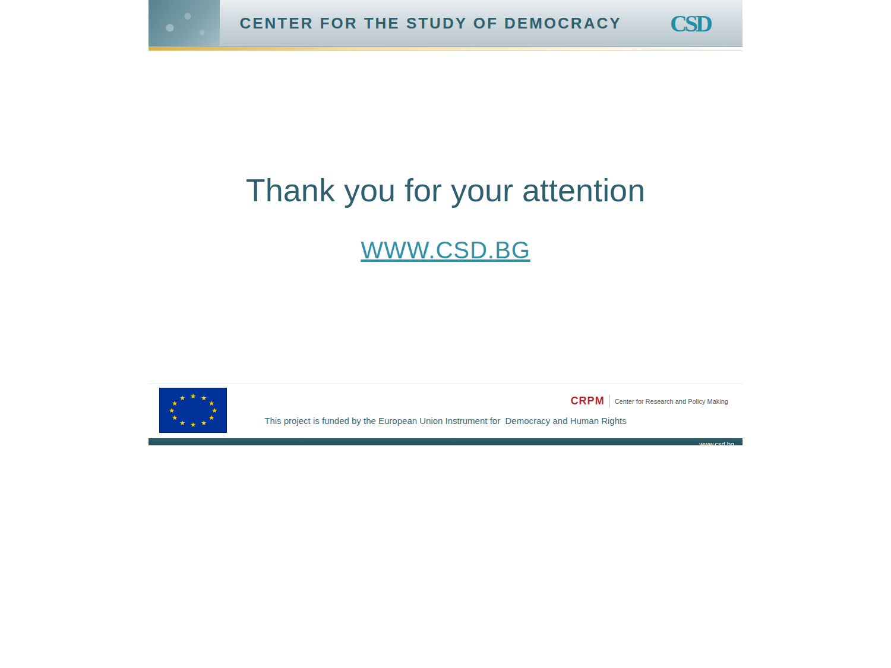Center for the Study of Democracy
CSD
Thank you for your attention
WWW.CSD.BG
★ ★ ★ ★ ★ ★ ★ ★ ★ ★ ★ ★
CRPM Center for Research and Policy Making
This project is funded by the European Union Instrument for Democracy and Human Rights
www.csd.bg